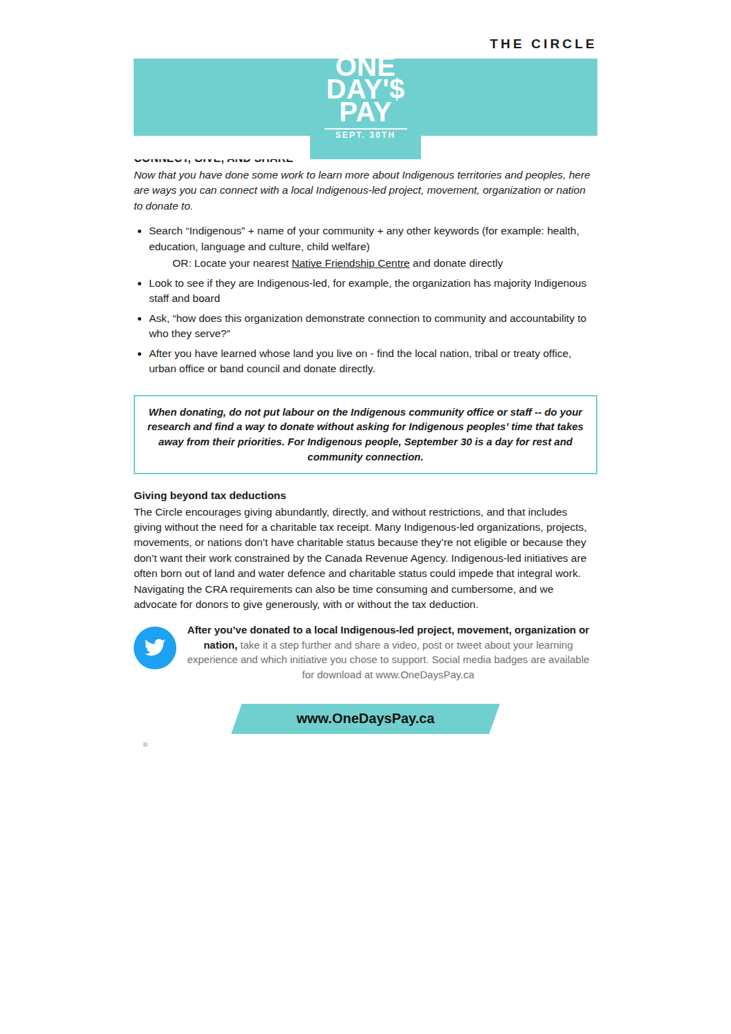THE CIRCLE
ONE DAY'$ PAY SEPT. 30TH
CONNECT, GIVE, AND SHARE
Now that you have done some work to learn more about Indigenous territories and peoples, here are ways you can connect with a local Indigenous-led project, movement, organization or nation to donate to.
Search “Indigenous” + name of your community + any other keywords (for example: health, education, language and culture, child welfare) OR: Locate your nearest Native Friendship Centre and donate directly
Look to see if they are Indigenous-led, for example, the organization has majority Indigenous staff and board
Ask, “how does this organization demonstrate connection to community and accountability to who they serve?”
After you have learned whose land you live on - find the local nation, tribal or treaty office, urban office or band council and donate directly.
When donating, do not put labour on the Indigenous community office or staff -- do your research and find a way to donate without asking for Indigenous peoples’ time that takes away from their priorities. For Indigenous people, September 30 is a day for rest and community connection.
Giving beyond tax deductions
The Circle encourages giving abundantly, directly, and without restrictions, and that includes giving without the need for a charitable tax receipt. Many Indigenous-led organizations, projects, movements, or nations don’t have charitable status because they’re not eligible or because they don’t want their work constrained by the Canada Revenue Agency. Indigenous-led initiatives are often born out of land and water defence and charitable status could impede that integral work. Navigating the CRA requirements can also be time consuming and cumbersome, and we advocate for donors to give generously, with or without the tax deduction.
After you’ve donated to a local Indigenous-led project, movement, organization or nation, take it a step further and share a video, post or tweet about your learning experience and which initiative you chose to support. Social media badges are available for download at www.OneDaysPay.ca
www.OneDaysPay.ca